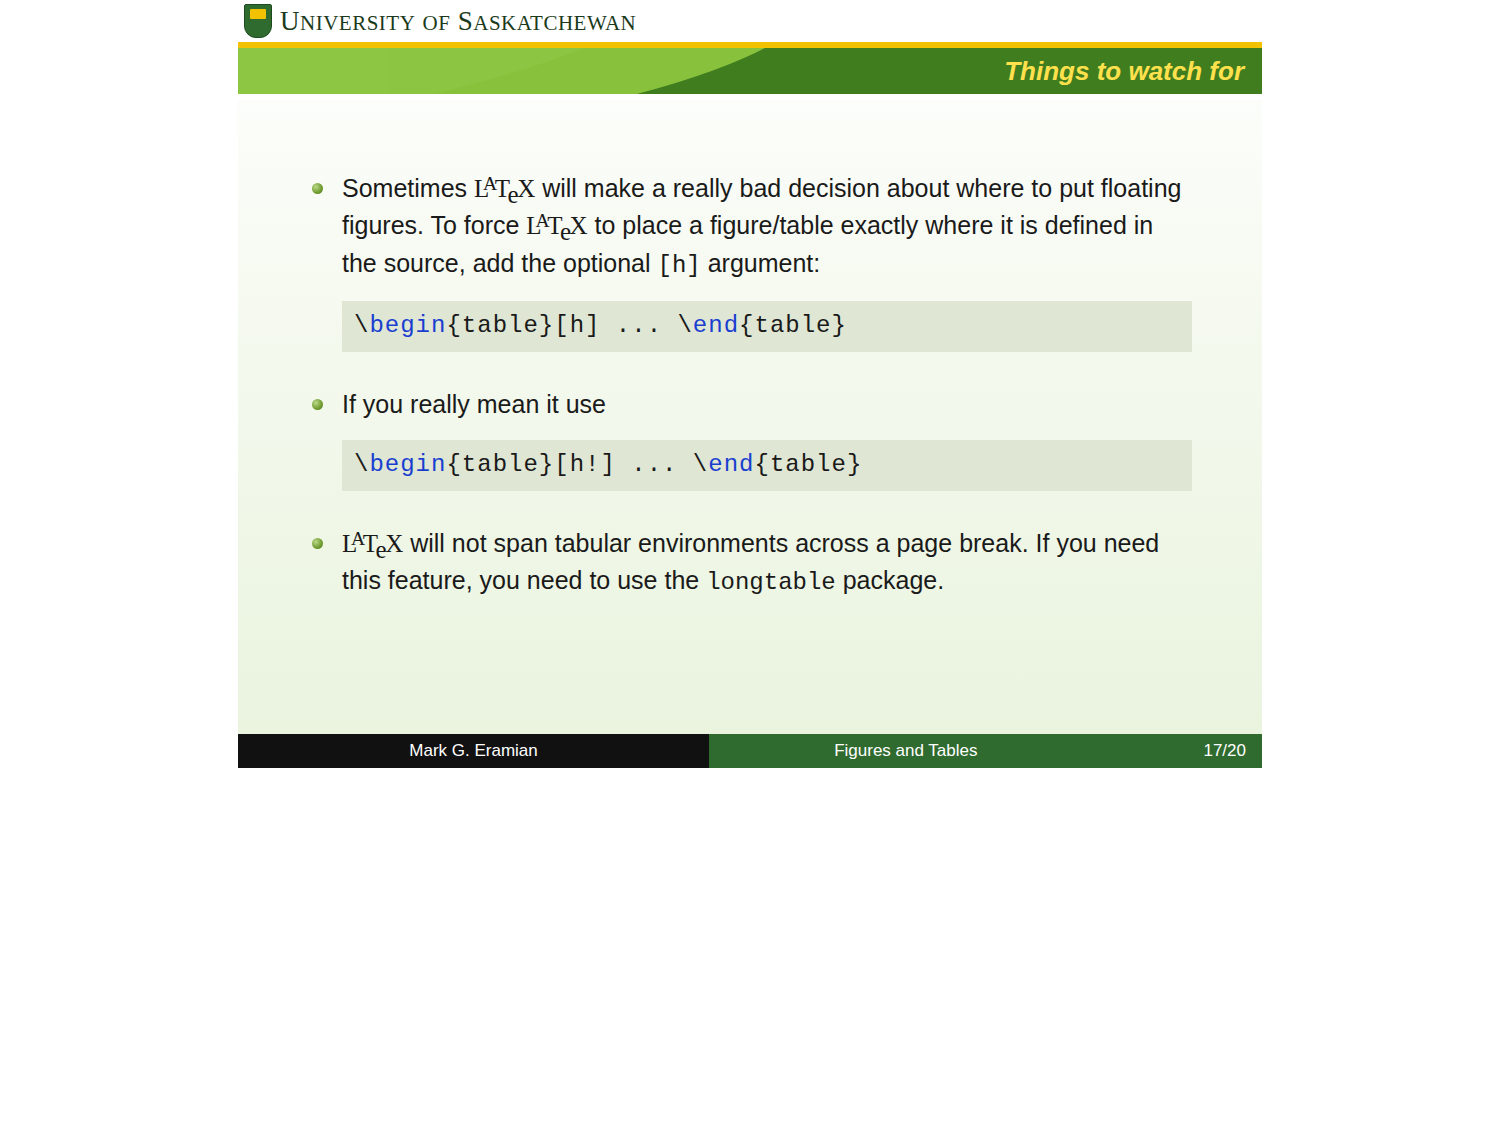UNIVERSITY OF SASKATCHEWAN
Things to watch for
Sometimes La Te X will make a really bad decision about where to put floating figures. To force La Te X to place a figure/table exactly where it is defined in the source, add the optional [h] argument:
\begin{table}[h] ... \end{table}
If you really mean it use
\begin{table}[h!] ... \end{table}
La Te X will not span tabular environments across a page break. If you need this feature, you need to use the longtable package.
Mark G. Eramian
Figures and Tables
17/20